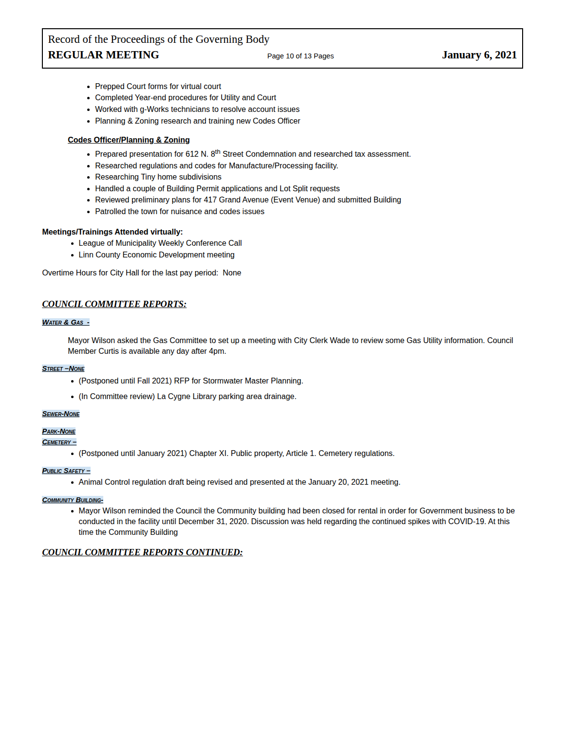Record of the Proceedings of the Governing Body
REGULAR MEETING Page 10 of 13 Pages January 6, 2021
Prepped Court forms for virtual court
Completed Year-end procedures for Utility and Court
Worked with g-Works technicians to resolve account issues
Planning & Zoning research and training new Codes Officer
Codes Officer/Planning & Zoning
Prepared presentation for 612 N. 8th Street Condemnation and researched tax assessment.
Researched regulations and codes for Manufacture/Processing facility.
Researching Tiny home subdivisions
Handled a couple of Building Permit applications and Lot Split requests
Reviewed preliminary plans for 417 Grand Avenue (Event Venue) and submitted Building
Patrolled the town for nuisance and codes issues
Meetings/Trainings Attended virtually:
League of Municipality Weekly Conference Call
Linn County Economic Development meeting
Overtime Hours for City Hall for the last pay period: None
COUNCIL COMMITTEE REPORTS:
Water & Gas -
Mayor Wilson asked the Gas Committee to set up a meeting with City Clerk Wade to review some Gas Utility information. Council Member Curtis is available any day after 4pm.
Street –None
(Postponed until Fall 2021) RFP for Stormwater Master Planning.
(In Committee review) La Cygne Library parking area drainage.
Sewer-None
Park-None
Cemetery –
(Postponed until January 2021) Chapter XI. Public property, Article 1. Cemetery regulations.
Public Safety –
Animal Control regulation draft being revised and presented at the January 20, 2021 meeting.
Community Building-
Mayor Wilson reminded the Council the Community building had been closed for rental in order for Government business to be conducted in the facility until December 31, 2020. Discussion was held regarding the continued spikes with COVID-19. At this time the Community Building
COUNCIL COMMITTEE REPORTS CONTINUED: